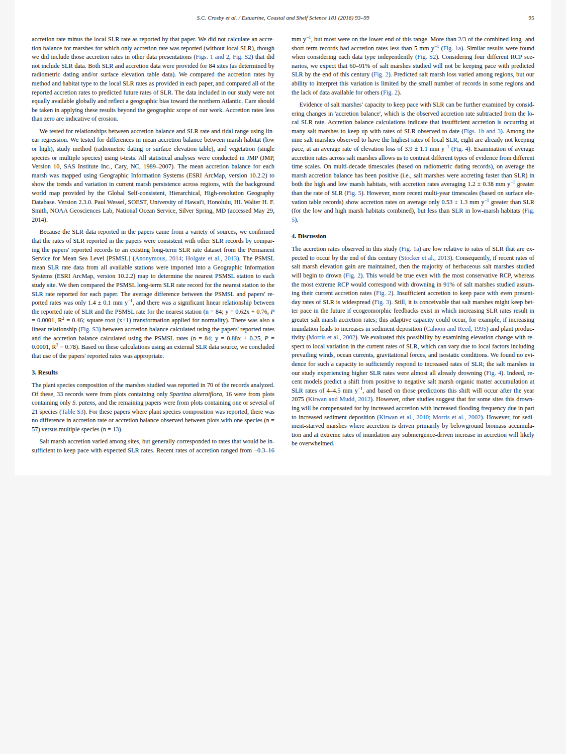S.C. Crosby et al. / Estuarine, Coastal and Shelf Science 181 (2016) 93–99 95
accretion rate minus the local SLR rate as reported by that paper. We did not calculate an accretion balance for marshes for which only accretion rate was reported (without local SLR), though we did include those accretion rates in other data presentations (Figs. 1 and 2, Fig. S2) that did not include SLR data. Both SLR and accretion data were provided for 84 sites (as determined by radiometric dating and/or surface elevation table data). We compared the accretion rates by method and habitat type to the local SLR rates as provided in each paper, and compared all of the reported accretion rates to predicted future rates of SLR. The data included in our study were not equally available globally and reflect a geographic bias toward the northern Atlantic. Care should be taken in applying these results beyond the geographic scope of our work. Accretion rates less than zero are indicative of erosion.
We tested for relationships between accretion balance and SLR rate and tidal range using linear regression. We tested for differences in mean accretion balance between marsh habitat (low or high), study method (radiometric dating or surface elevation table), and vegetation (single species or multiple species) using t-tests. All statistical analyses were conducted in JMP (JMP, Version 10, SAS Institute Inc., Cary, NC, 1989–2007). The mean accretion balance for each marsh was mapped using Geographic Information Systems (ESRI ArcMap, version 10.2.2) to show the trends and variation in current marsh persistence across regions, with the background world map provided by the Global Self-consistent, Hierarchical, High-resolution Geography Database. Version 2.3.0. Paul Wessel, SOEST, University of Hawai'i, Honolulu, HI. Walter H. F. Smith, NOAA Geosciences Lab, National Ocean Service, Silver Spring, MD (accessed May 29, 2014).
Because the SLR data reported in the papers came from a variety of sources, we confirmed that the rates of SLR reported in the papers were consistent with other SLR records by comparing the papers' reported records to an existing long-term SLR rate dataset from the Permanent Service for Mean Sea Level [PSMSL] (Anonymous, 2014; Holgate et al., 2013). The PSMSL mean SLR rate data from all available stations were imported into a Geographic Information Systems (ESRI ArcMap, version 10.2.2) map to determine the nearest PSMSL station to each study site. We then compared the PSMSL long-term SLR rate record for the nearest station to the SLR rate reported for each paper. The average difference between the PSMSL and papers' reported rates was only 1.4 ± 0.1 mm y−1, and there was a significant linear relationship between the reported rate of SLR and the PSMSL rate for the nearest station (n = 84; y = 0.62x + 0.76, P = 0.0001, R2 = 0.46; square-root (x+1) transformation applied for normality). There was also a linear relationship (Fig. S3) between accretion balance calculated using the papers' reported rates and the accretion balance calculated using the PSMSL rates (n = 84; y = 0.88x + 0.25, P = 0.0001, R2 = 0.78). Based on these calculations using an external SLR data source, we concluded that use of the papers' reported rates was appropriate.
3. Results
The plant species composition of the marshes studied was reported in 70 of the records analyzed. Of these, 33 records were from plots containing only Spartina alterniflora, 16 were from plots containing only S. patens, and the remaining papers were from plots containing one or several of 21 species (Table S3). For these papers where plant species composition was reported, there was no difference in accretion rate or accretion balance observed between plots with one species (n = 57) versus multiple species (n = 13).
Salt marsh accretion varied among sites, but generally corresponded to rates that would be insufficient to keep pace with expected SLR rates. Recent rates of accretion ranged from −0.3–16 mm y−1, but most were on the lower end of this range. More than 2/3 of the combined long- and short-term records had accretion rates less than 5 mm y−1 (Fig. 1a). Similar results were found when considering each data type independently (Fig. S2). Considering four different RCP scenarios, we expect that 60–91% of salt marshes studied will not be keeping pace with predicted SLR by the end of this century (Fig. 2). Predicted salt marsh loss varied among regions, but our ability to interpret this variation is limited by the small number of records in some regions and the lack of data available for others (Fig. 2).
Evidence of salt marshes' capacity to keep pace with SLR can be further examined by considering changes in 'accretion balance', which is the observed accretion rate subtracted from the local SLR rate. Accretion balance calculations indicate that insufficient accretion is occurring at many salt marshes to keep up with rates of SLR observed to date (Figs. 1b and 3). Among the nine salt marshes observed to have the highest rates of local SLR, eight are already not keeping pace, at an average rate of elevation loss of 3.9 ± 1.1 mm y−1 (Fig. 4). Examination of average accretion rates across salt marshes allows us to contrast different types of evidence from different time scales. On multi-decade timescales (based on radiometric dating records), on average the marsh accretion balance has been positive (i.e., salt marshes were accreting faster than SLR) in both the high and low marsh habitats, with accretion rates averaging 1.2 ± 0.38 mm y−1 greater than the rate of SLR (Fig. 5). However, more recent multi-year timescales (based on surface elevation table records) show accretion rates on average only 0.53 ± 1.3 mm y−1 greater than SLR (for the low and high marsh habitats combined), but less than SLR in low-marsh habitats (Fig. 5).
4. Discussion
The accretion rates observed in this study (Fig. 1a) are low relative to rates of SLR that are expected to occur by the end of this century (Stocker et al., 2013). Consequently, if recent rates of salt marsh elevation gain are maintained, then the majority of herbaceous salt marshes studied will begin to drown (Fig. 2). This would be true even with the most conservative RCP, whereas the most extreme RCP would correspond with drowning in 91% of salt marshes studied assuming their current accretion rates (Fig. 2). Insufficient accretion to keep pace with even present-day rates of SLR is widespread (Fig. 3). Still, it is conceivable that salt marshes might keep better pace in the future if ecogeomorphic feedbacks exist in which increasing SLR rates result in greater salt marsh accretion rates; this adaptive capacity could occur, for example, if increasing inundation leads to increases in sediment deposition (Cahoon and Reed, 1995) and plant productivity (Morris et al., 2002). We evaluated this possibility by examining elevation change with respect to local variation in the current rates of SLR, which can vary due to local factors including prevailing winds, ocean currents, gravitational forces, and isostatic conditions. We found no evidence for such a capacity to sufficiently respond to increased rates of SLR; the salt marshes in our study experiencing higher SLR rates were almost all already drowning (Fig. 4). Indeed, recent models predict a shift from positive to negative salt marsh organic matter accumulation at SLR rates of 4–4.5 mm y−1, and based on those predictions this shift will occur after the year 2075 (Kirwan and Mudd, 2012). However, other studies suggest that for some sites this drowning will be compensated for by increased accretion with increased flooding frequency due in part to increased sediment deposition (Kirwan et al., 2010; Morris et al., 2002). However, for sediment-starved marshes where accretion is driven primarily by belowground biomass accumulation and at extreme rates of inundation any submergence-driven increase in accretion will likely be overwhelmed.